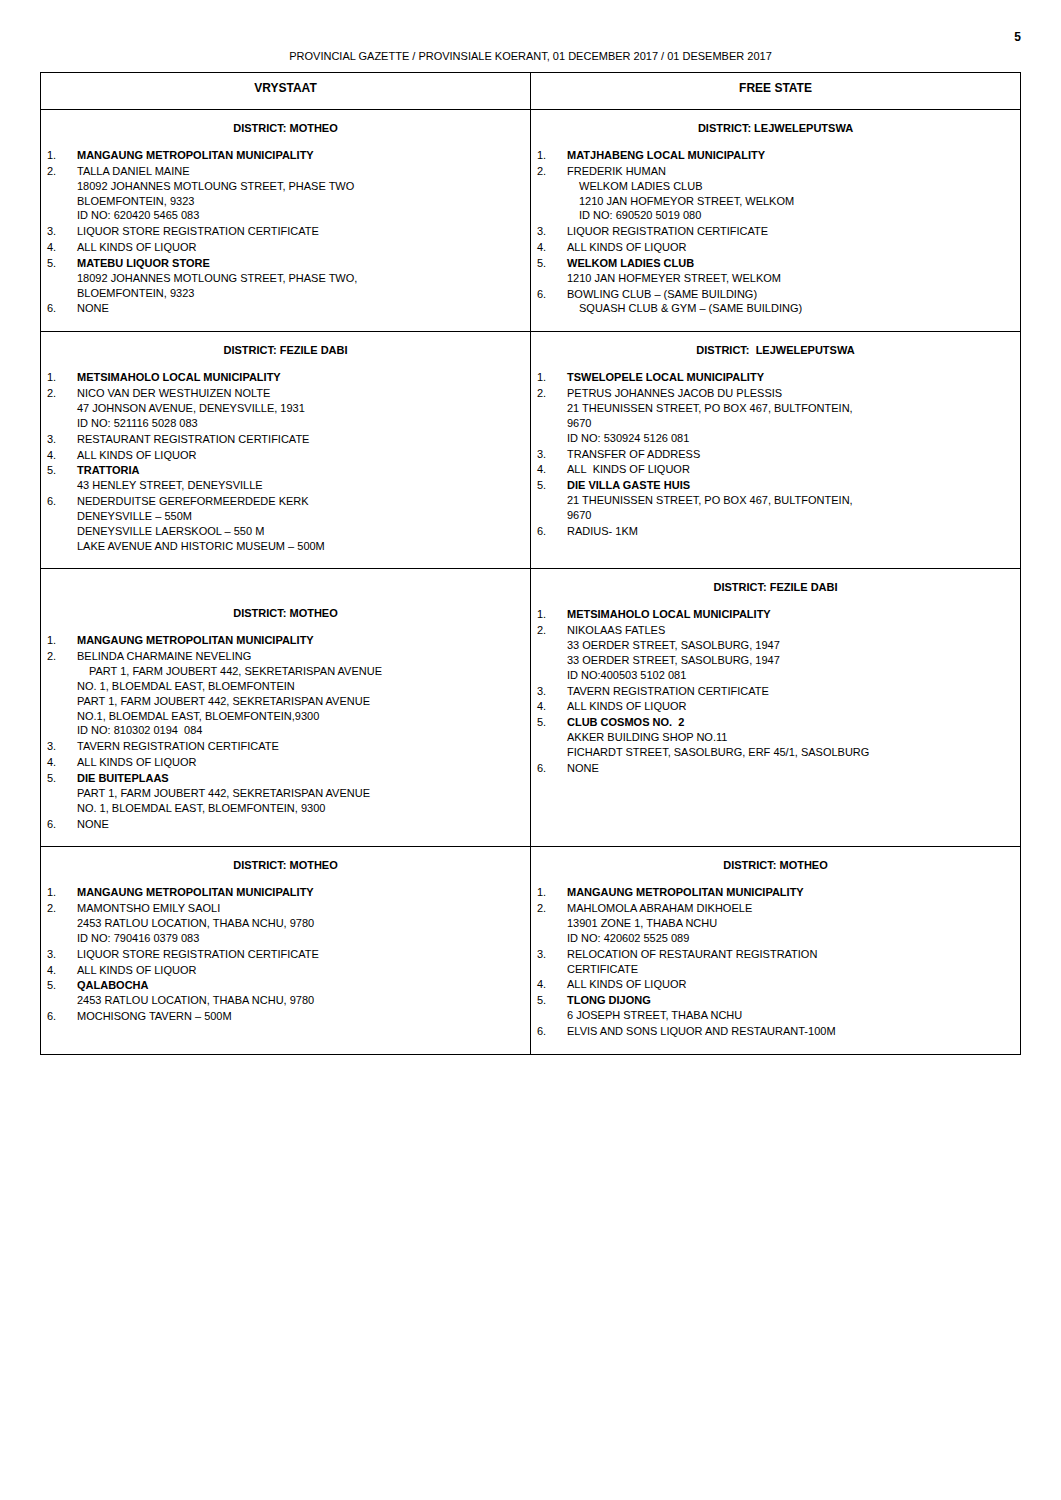5
PROVINCIAL GAZETTE / PROVINSIALE KOERANT, 01 DECEMBER 2017 / 01 DESEMBER 2017
| VRYSTAAT | FREE STATE |
| DISTRICT: MOTHEO 1. MANGAUNG METROPOLITAN MUNICIPALITY 2. TALLA DANIEL MAINE 18092 JOHANNES MOTLOUNG STREET, PHASE TWO BLOEMFONTEIN, 9323 ID NO: 620420 5465 083 3. LIQUOR STORE REGISTRATION CERTIFICATE 4. ALL KINDS OF LIQUOR 5. MATEBU LIQUOR STORE 18092 JOHANNES MOTLOUNG STREET, PHASE TWO, BLOEMFONTEIN, 9323 6. NONE | DISTRICT: LEJWELEPUTSWA 1. MATJHABENG LOCAL MUNICIPALITY 2. FREDERIK HUMAN WELKOM LADIES CLUB 1210 JAN HOFMEYOR STREET, WELKOM ID NO: 690520 5019 080 3. LIQUOR REGISTRATION CERTIFICATE 4. ALL KINDS OF LIQUOR 5. WELKOM LADIES CLUB 1210 JAN HOFMEYER STREET, WELKOM 6. BOWLING CLUB – (SAME BUILDING) SQUASH CLUB & GYM – (SAME BUILDING) |
| DISTRICT: FEZILE DABI 1. METSIMAHOLO LOCAL MUNICIPALITY 2. NICO VAN DER WESTHUIZEN NOLTE 47 JOHNSON AVENUE, DENEYSVILLE, 1931 ID NO: 521116 5028 083 3. RESTAURANT REGISTRATION CERTIFICATE 4. ALL KINDS OF LIQUOR 5. TRATTORIA 43 HENLEY STREET, DENEYSVILLE 6. NEDERDUITSE GEREFORMEERDEDE KERK DENEYSVILLE – 550M DENEYSVILLE LAERSKOOL – 550 M LAKE AVENUE AND HISTORIC MUSEUM – 500M | DISTRICT: LEJWELEPUTSWA 1. TSWELOPELE LOCAL MUNICIPALITY 2. PETRUS JOHANNES JACOB DU PLESSIS 21 THEUNISSEN STREET, PO BOX 467, BULTFONTEIN, 9670 ID NO: 530924 5126 081 3. TRANSFER OF ADDRESS 4. ALL KINDS OF LIQUOR 5. DIE VILLA GASTE HUIS 21 THEUNISSEN STREET, PO BOX 467, BULTFONTEIN, 9670 6. RADIUS- 1KM |
| DISTRICT: MOTHEO 1. MANGAUNG METROPOLITAN MUNICIPALITY 2. BELINDA CHARMAINE NEVELING PART 1, FARM JOUBERT 442, SEKRETARISPAN AVENUE NO. 1, BLOEMDAL EAST, BLOEMFONTEIN PART 1, FARM JOUBERT 442, SEKRETARISPAN AVENUE NO.1, BLOEMDAL EAST, BLOEMFONTEIN,9300 ID NO: 810302 0194 084 3. TAVERN REGISTRATION CERTIFICATE 4. ALL KINDS OF LIQUOR 5. DIE BUITEPLAAS PART 1, FARM JOUBERT 442, SEKRETARISPAN AVENUE NO. 1, BLOEMDAL EAST, BLOEMFONTEIN, 9300 6. NONE | DISTRICT: FEZILE DABI 1. METSIMAHOLO LOCAL MUNICIPALITY 2. NIKOLAAS FATLES 33 OERDER STREET, SASOLBURG, 1947 33 OERDER STREET, SASOLBURG, 1947 ID NO:400503 5102 081 3. TAVERN REGISTRATION CERTIFICATE 4. ALL KINDS OF LIQUOR 5. CLUB COSMOS NO. 2 AKKER BUILDING SHOP NO.11 FICHARDT STREET, SASOLBURG, ERF 45/1, SASOLBURG 6. NONE |
| DISTRICT: MOTHEO 1. MANGAUNG METROPOLITAN MUNICIPALITY 2. MAMONTSHO EMILY SAOLI 2453 RATLOU LOCATION, THABA NCHU, 9780 ID NO: 790416 0379 083 3. LIQUOR STORE REGISTRATION CERTIFICATE 4. ALL KINDS OF LIQUOR 5. QALABOCHA 2453 RATLOU LOCATION, THABA NCHU, 9780 6. MOCHISONG TAVERN – 500M | DISTRICT: MOTHEO 1. MANGAUNG METROPOLITAN MUNICIPALITY 2. MAHLOMOLA ABRAHAM DIKHOELE 13901 ZONE 1, THABA NCHU ID NO: 420602 5525 089 3. RELOCATION OF RESTAURANT REGISTRATION CERTIFICATE 4. ALL KINDS OF LIQUOR 5. TLONG DIJONG 6 JOSEPH STREET, THABA NCHU 6. ELVIS AND SONS LIQUOR AND RESTAURANT-100M |